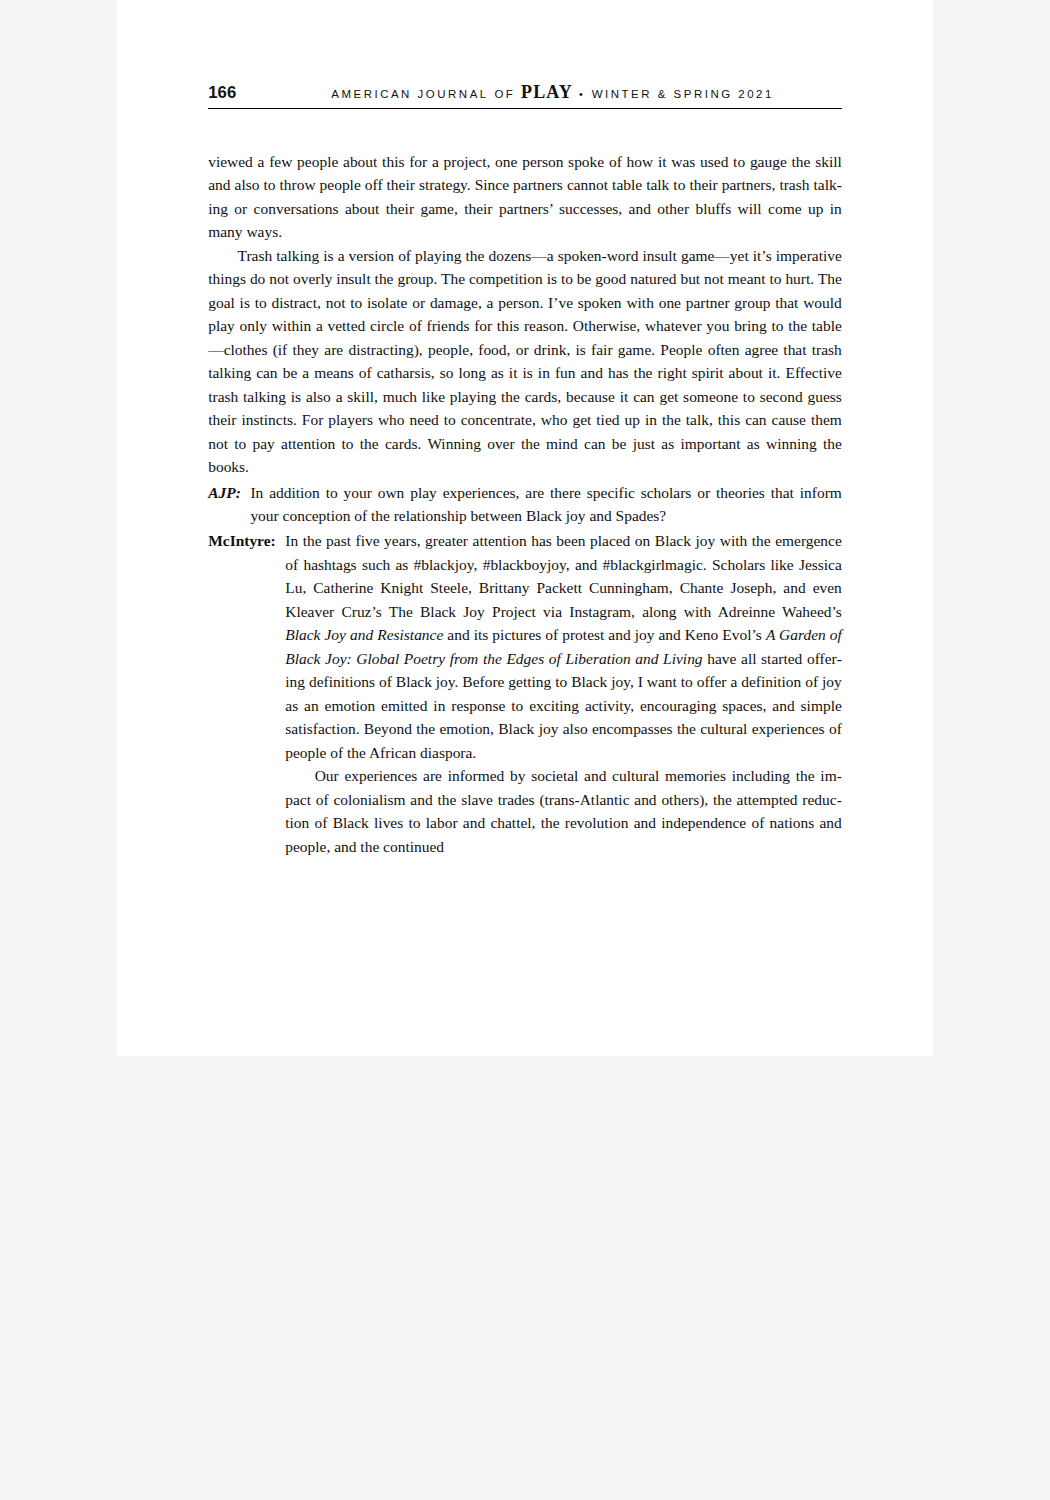166
American Journal of PLAY • Winter & Spring 2021
viewed a few people about this for a project, one person spoke of how it was used to gauge the skill and also to throw people off their strategy. Since partners cannot table talk to their partners, trash talking or conversations about their game, their partners’ successes, and other bluffs will come up in many ways.
Trash talking is a version of playing the dozens—a spoken-word insult game—yet it’s imperative things do not overly insult the group. The competition is to be good natured but not meant to hurt. The goal is to distract, not to isolate or damage, a person. I’ve spoken with one partner group that would play only within a vetted circle of friends for this reason. Otherwise, whatever you bring to the table—clothes (if they are distracting), people, food, or drink, is fair game. People often agree that trash talking can be a means of catharsis, so long as it is in fun and has the right spirit about it. Effective trash talking is also a skill, much like playing the cards, because it can get someone to second guess their instincts. For players who need to concentrate, who get tied up in the talk, this can cause them not to pay attention to the cards. Winning over the mind can be just as important as winning the books.
AJP:
In addition to your own play experiences, are there specific scholars or theories that inform your conception of the relationship between Black joy and Spades?
McIntyre:
In the past five years, greater attention has been placed on Black joy with the emergence of hashtags such as #blackjoy, #blackboyjoy, and #blackgirlmagic. Scholars like Jessica Lu, Catherine Knight Steele, Brittany Packett Cunningham, Chante Joseph, and even Kleaver Cruz’s The Black Joy Project via Instagram, along with Adreinne Waheed’s Black Joy and Resistance and its pictures of protest and joy and Keno Evol’s A Garden of Black Joy: Global Poetry from the Edges of Liberation and Living have all started offering definitions of Black joy. Before getting to Black joy, I want to offer a definition of joy as an emotion emitted in response to exciting activity, encouraging spaces, and simple satisfaction. Beyond the emotion, Black joy also encompasses the cultural experiences of people of the African diaspora.
Our experiences are informed by societal and cultural memories including the impact of colonialism and the slave trades (trans-Atlantic and others), the attempted reduction of Black lives to labor and chattel, the revolution and independence of nations and people, and the continued